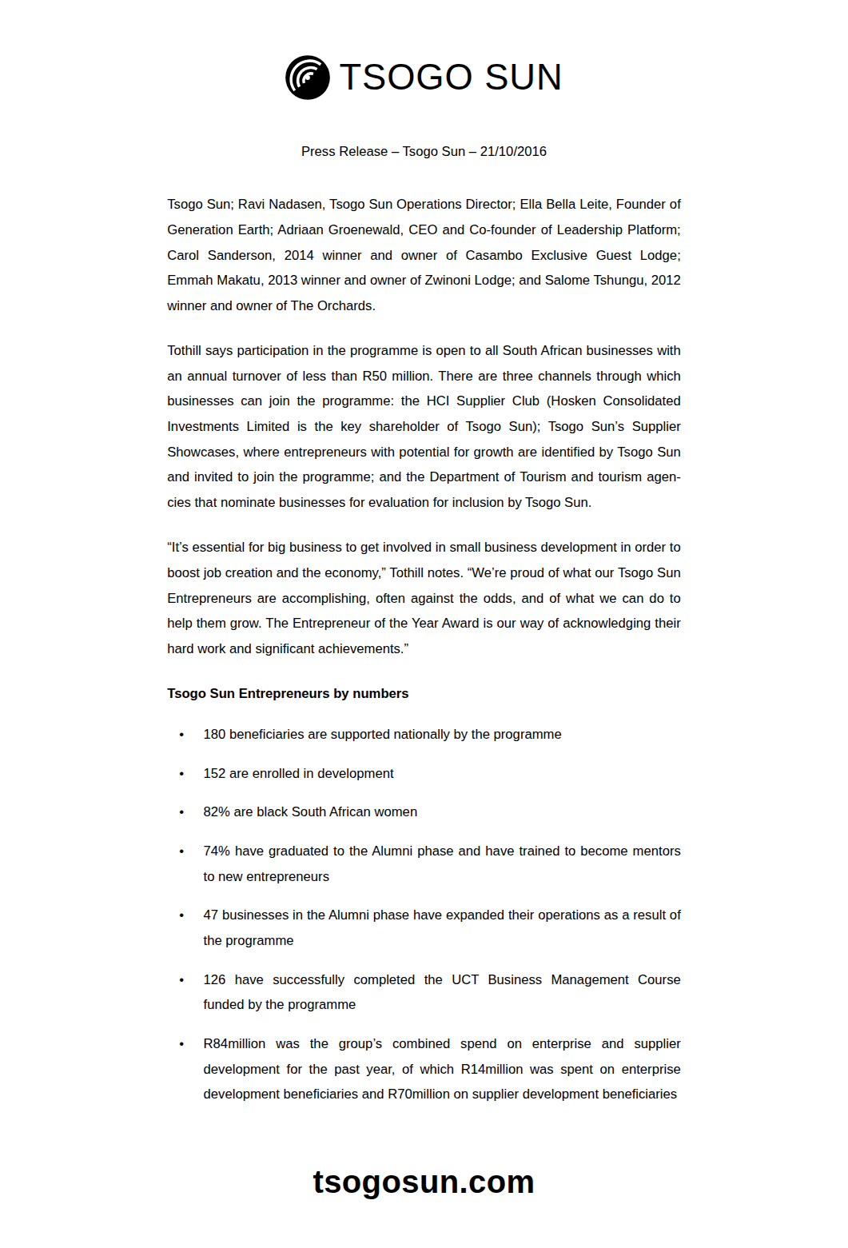TSOGO SUN
Press Release – Tsogo Sun – 21/10/2016
Tsogo Sun; Ravi Nadasen, Tsogo Sun Operations Director; Ella Bella Leite, Founder of Generation Earth; Adriaan Groenewald, CEO and Co-founder of Leadership Platform; Carol Sanderson, 2014 winner and owner of Casambo Exclusive Guest Lodge; Emmah Makatu, 2013 winner and owner of Zwinoni Lodge; and Salome Tshungu, 2012 winner and owner of The Orchards.
Tothill says participation in the programme is open to all South African businesses with an annual turnover of less than R50 million. There are three channels through which businesses can join the programme: the HCI Supplier Club (Hosken Consolidated Investments Limited is the key shareholder of Tsogo Sun); Tsogo Sun’s Supplier Showcases, where entrepreneurs with potential for growth are identified by Tsogo Sun and invited to join the programme; and the Department of Tourism and tourism agencies that nominate businesses for evaluation for inclusion by Tsogo Sun.
“It’s essential for big business to get involved in small business development in order to boost job creation and the economy,” Tothill notes. “We’re proud of what our Tsogo Sun Entrepreneurs are accomplishing, often against the odds, and of what we can do to help them grow. The Entrepreneur of the Year Award is our way of acknowledging their hard work and significant achievements.”
Tsogo Sun Entrepreneurs by numbers
180 beneficiaries are supported nationally by the programme
152 are enrolled in development
82% are black South African women
74% have graduated to the Alumni phase and have trained to become mentors to new entrepreneurs
47 businesses in the Alumni phase have expanded their operations as a result of the programme
126 have successfully completed the UCT Business Management Course funded by the programme
R84million was the group’s combined spend on enterprise and supplier development for the past year, of which R14million was spent on enterprise development beneficiaries and R70million on supplier development beneficiaries
tsogosun.com